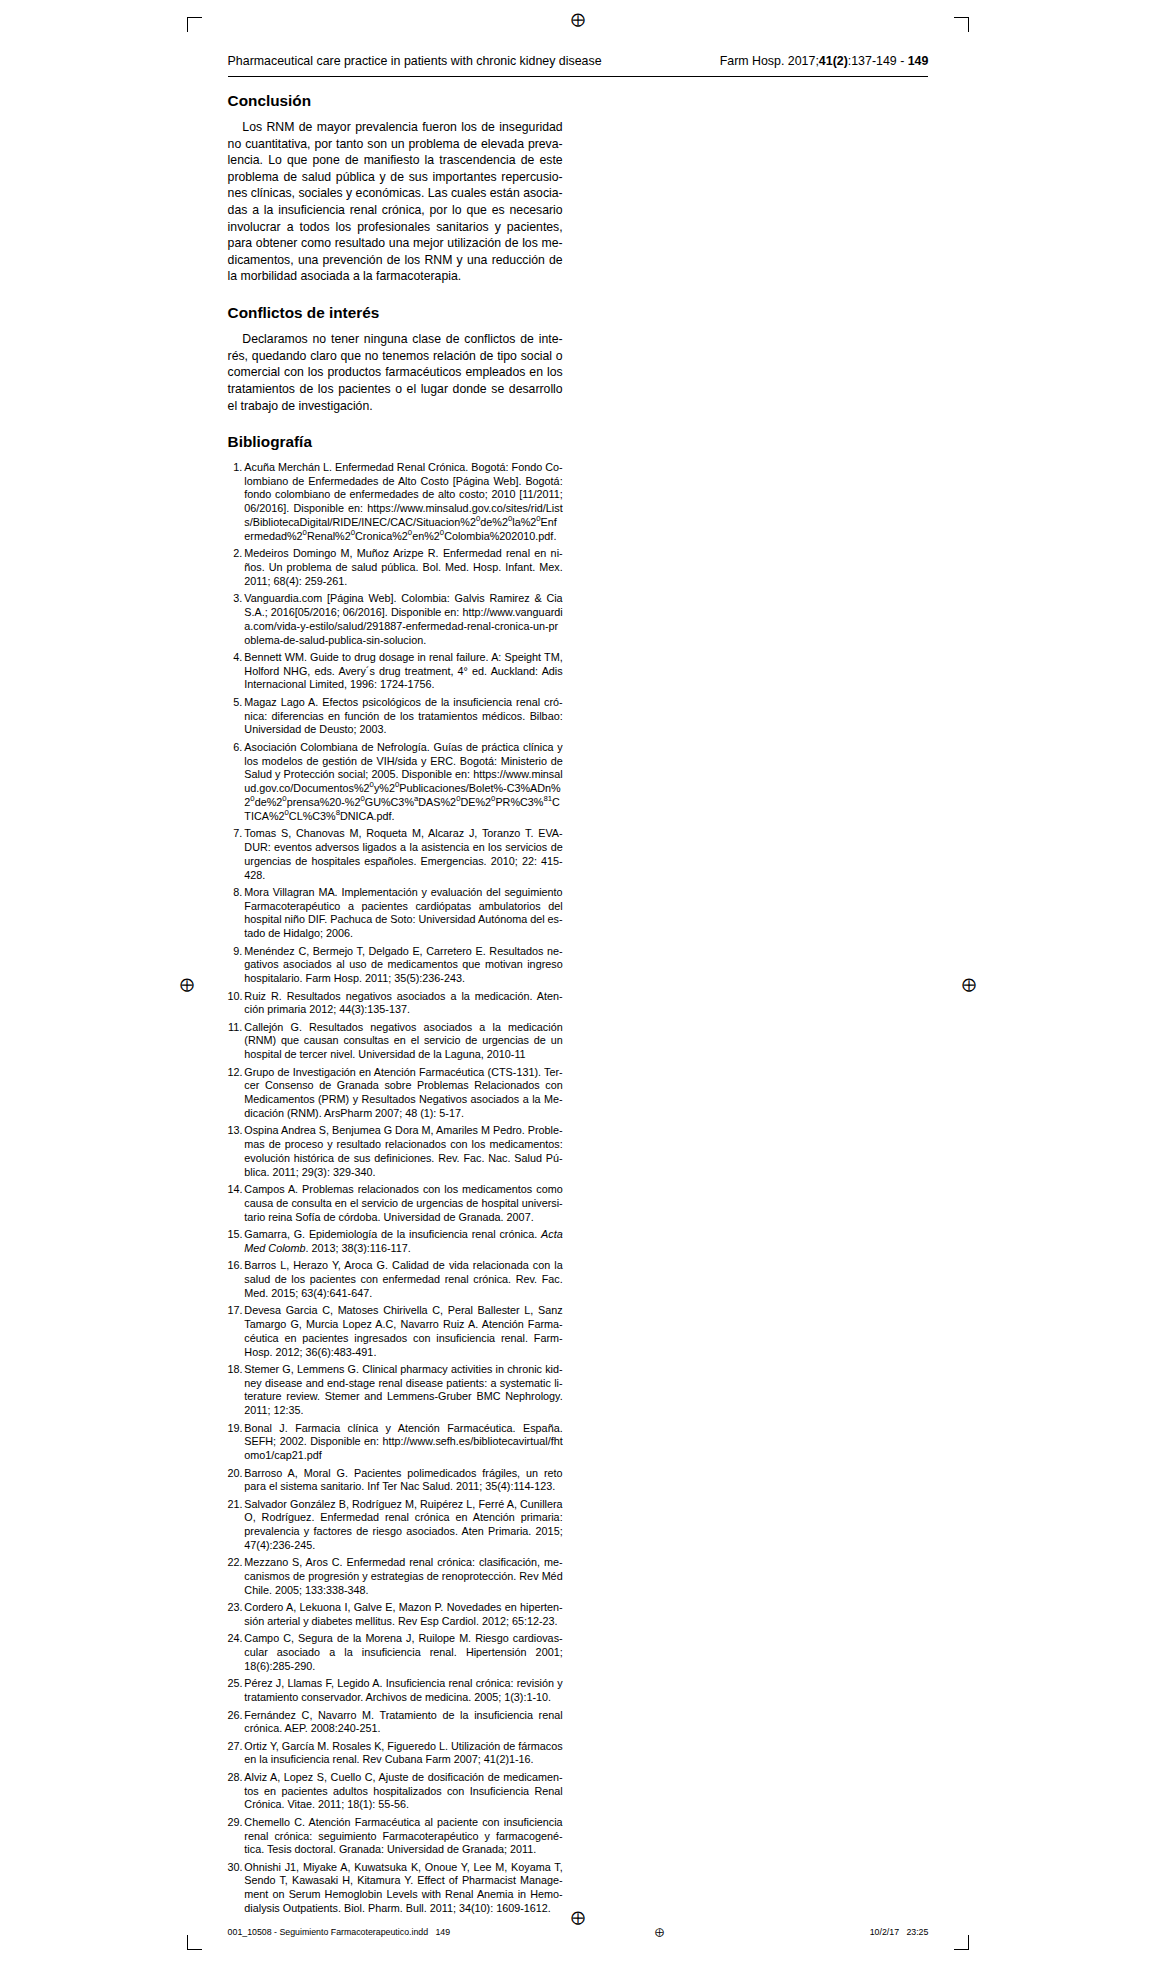⨁
⨁
⨁
⨁
Pharmaceutical care practice in patients with chronic kidney disease
Farm Hosp. 2017;41(2):137-149 - 149
Conclusión
Los RNM de mayor prevalencia fueron los de inseguridad no cuantitativa, por tanto son un problema de elevada prevalencia. Lo que pone de manifiesto la trascendencia de este problema de salud pública y de sus importantes repercusiones clínicas, sociales y económicas. Las cuales están asociadas a la insuficiencia renal crónica, por lo que es necesario involucrar a todos los profesionales sanitarios y pacientes, para obtener como resultado una mejor utilización de los medicamentos, una prevención de los RNM y una reducción de la morbilidad asociada a la farmacoterapia.
Conflictos de interés
Declaramos no tener ninguna clase de conflictos de interés, quedando claro que no tenemos relación de tipo social o comercial con los productos farmacéuticos empleados en los tratamientos de los pacientes o el lugar donde se desarrollo el trabajo de investigación.
Bibliografía
Acuña Merchán L. Enfermedad Renal Crónica. Bogotá: Fondo Colombiano de Enfermedades de Alto Costo [Página Web]. Bogotá: fondo colombiano de enfermedades de alto costo; 2010 [11/2011; 06/2016]. Disponible en: https://www.minsalud.gov.co/sites/rid/Lists/BibliotecaDigital/RIDE/INEC/CAC/Situacion%20de%20la%20 Enfermedad%20 Renal%20 Cronica%20en%20 Colombia%202010.pdf.
Medeiros Domingo M, Muñoz Arizpe R. Enfermedad renal en niños. Un problema de salud pública. Bol. Med. Hosp. Infant. Mex. 2011; 68(4): 259-261.
Vanguardia.com [Página Web]. Colombia: Galvis Ramirez & Cia S.A.; 2016[05/2016; 06/2016]. Disponible en: http://www.vanguardia.com/vida-y-estilo/salud/291887-enfermedad-renal-cronica-un-problema-de-salud-publica-sin-solucion.
Bennett WM. Guide to drug dosage in renal failure. A: Speight TM, Holford NHG, eds. Avery´s drug treatment, 4° ed. Auckland: Adis Internacional Limited, 1996: 1724-1756.
Magaz Lago A. Efectos psicológicos de la insuficiencia renal crónica: diferencias en función de los tratamientos médicos. Bilbao: Universidad de Deusto; 2003.
Asociación Colombiana de Nefrología. Guías de práctica clínica y los modelos de gestión de VIH/sida y ERC. Bogotá: Ministerio de Salud y Protección social; 2005. Disponible en: https://www.minsalud.gov.co/Documentos%20y%20 Publicaciones/Bolet%-C3%ADn%20de%20prensa%20-%20 GU%C3%a DAS%20 DE%20 PR%C3%81 CTICA%20 CL%C3%8 DNICA.pdf.
Tomas S, Chanovas M, Roqueta M, Alcaraz J, Toranzo T. EVADUR: eventos adversos ligados a la asistencia en los servicios de urgencias de hospitales españoles. Emergencias. 2010; 22: 415-428.
Mora Villagran MA. Implementación y evaluación del seguimiento Farmacoterapéutico a pacientes cardiópatas ambulatorios del hospital niño DIF. Pachuca de Soto: Universidad Autónoma del estado de Hidalgo; 2006.
Menéndez C, Bermejo T, Delgado E, Carretero E. Resultados negativos asociados al uso de medicamentos que motivan ingreso hospitalario. Farm Hosp. 2011; 35(5):236-243.
Ruiz R. Resultados negativos asociados a la medicación. Atención primaria 2012; 44(3):135-137.
Callejón G. Resultados negativos asociados a la medicación (RNM) que causan consultas en el servicio de urgencias de un hospital de tercer nivel. Universidad de la Laguna, 2010-11
Grupo de Investigación en Atención Farmacéutica (CTS-131). Tercer Consenso de Granada sobre Problemas Relacionados con Medicamentos (PRM) y Resultados Negativos asociados a la Medicación (RNM). ArsPharm 2007; 48 (1): 5-17.
Ospina Andrea S, Benjumea G Dora M, Amariles M Pedro. Problemas de proceso y resultado relacionados con los medicamentos: evolución histórica de sus definiciones. Rev. Fac. Nac. Salud Pública. 2011; 29(3): 329-340.
Campos A. Problemas relacionados con los medicamentos como causa de consulta en el servicio de urgencias de hospital universitario reina Sofía de córdoba. Universidad de Granada. 2007.
Gamarra, G. Epidemiología de la insuficiencia renal crónica. Acta Med Colomb. 2013; 38(3):116-117.
Barros L, Herazo Y, Aroca G. Calidad de vida relacionada con la salud de los pacientes con enfermedad renal crónica. Rev. Fac. Med. 2015; 63(4):641-647.
Devesa Garcia C, Matoses Chirivella C, Peral Ballester L, Sanz Tamargo G, Murcia Lopez A.C, Navarro Ruiz A. Atención Farmacéutica en pacientes ingresados con insuficiencia renal. FarmHosp. 2012; 36(6):483-491.
Stemer G, Lemmens G. Clinical pharmacy activities in chronic kidney disease and end-stage renal disease patients: a systematic literature review. Stemer and Lemmens-Gruber BMC Nephrology. 2011; 12:35.
Bonal J. Farmacia clínica y Atención Farmacéutica. España. SEFH; 2002. Disponible en: http://www.sefh.es/bibliotecavirtual/fhtomo1/cap21.pdf
Barroso A, Moral G. Pacientes polimedicados frágiles, un reto para el sistema sanitario. Inf Ter Nac Salud. 2011; 35(4):114-123.
Salvador González B, Rodríguez M, Ruipérez L, Ferré A, Cunillera O, Rodríguez. Enfermedad renal crónica en Atención primaria: prevalencia y factores de riesgo asociados. Aten Primaria. 2015; 47(4):236-245.
Mezzano S, Aros C. Enfermedad renal crónica: clasificación, mecanismos de progresión y estrategias de renoprotección. Rev Méd Chile. 2005; 133:338-348.
Cordero A, Lekuona I, Galve E, Mazon P. Novedades en hipertensión arterial y diabetes mellitus. Rev Esp Cardiol. 2012; 65:12-23.
Campo C, Segura de la Morena J, Ruilope M. Riesgo cardiovascular asociado a la insuficiencia renal. Hipertensión 2001; 18(6):285-290.
Pérez J, Llamas F, Legido A. Insuficiencia renal crónica: revisión y tratamiento conservador. Archivos de medicina. 2005; 1(3):1-10.
Fernández C, Navarro M. Tratamiento de la insuficiencia renal crónica. AEP. 2008:240-251.
Ortiz Y, García M. Rosales K, Figueredo L. Utilización de fármacos en la insuficiencia renal. Rev Cubana Farm 2007; 41(2)1-16.
Alviz A, Lopez S, Cuello C, Ajuste de dosificación de medicamentos en pacientes adultos hospitalizados con Insuficiencia Renal Crónica. Vitae. 2011; 18(1): 55-56.
Chemello C. Atención Farmacéutica al paciente con insuficiencia renal crónica: seguimiento Farmacoterapéutico y farmacogenética. Tesis doctoral. Granada: Universidad de Granada; 2011.
Ohnishi J1, Miyake A, Kuwatsuka K, Onoue Y, Lee M, Koyama T, Sendo T, Kawasaki H, Kitamura Y. Effect of Pharmacist Management on Serum Hemoglobin Levels with Renal Anemia in Hemodialysis Outpatients. Biol. Pharm. Bull. 2011; 34(10): 1609-1612.
001_10508 - Seguimiento Farmacoterapeutico.indd 149
⨁
10/2/17 23:25